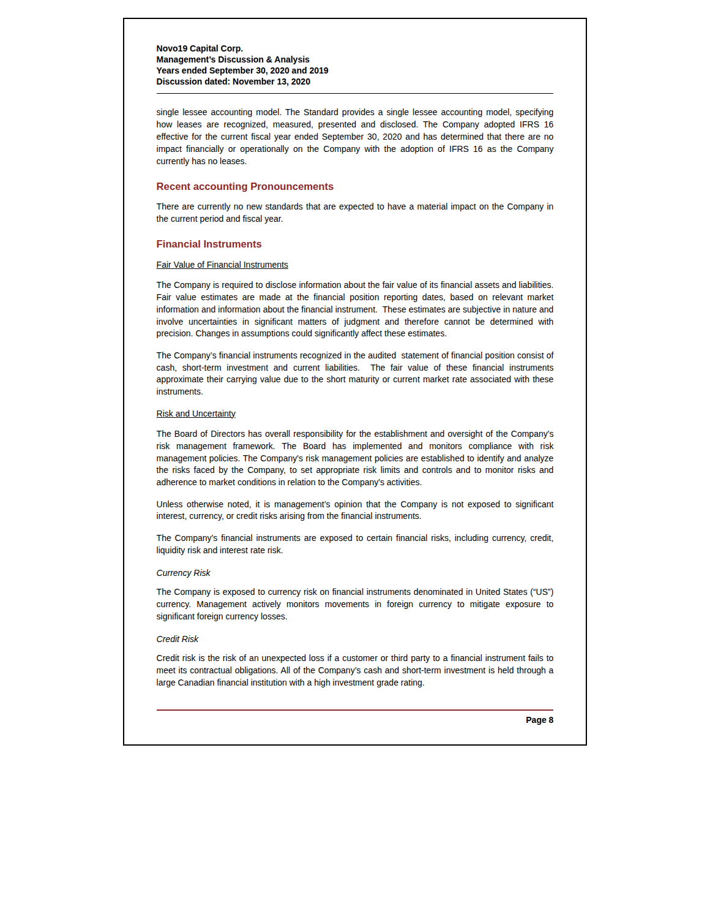Novo19 Capital Corp.
Management’s Discussion & Analysis
Years ended September 30, 2020 and 2019
Discussion dated: November 13, 2020
single lessee accounting model. The Standard provides a single lessee accounting model, specifying how leases are recognized, measured, presented and disclosed. The Company adopted IFRS 16 effective for the current fiscal year ended September 30, 2020 and has determined that there are no impact financially or operationally on the Company with the adoption of IFRS 16 as the Company currently has no leases.
Recent accounting Pronouncements
There are currently no new standards that are expected to have a material impact on the Company in the current period and fiscal year.
Financial Instruments
Fair Value of Financial Instruments
The Company is required to disclose information about the fair value of its financial assets and liabilities. Fair value estimates are made at the financial position reporting dates, based on relevant market information and information about the financial instrument. These estimates are subjective in nature and involve uncertainties in significant matters of judgment and therefore cannot be determined with precision. Changes in assumptions could significantly affect these estimates.
The Company’s financial instruments recognized in the audited statement of financial position consist of cash, short-term investment and current liabilities. The fair value of these financial instruments approximate their carrying value due to the short maturity or current market rate associated with these instruments.
Risk and Uncertainty
The Board of Directors has overall responsibility for the establishment and oversight of the Company's risk management framework. The Board has implemented and monitors compliance with risk management policies. The Company's risk management policies are established to identify and analyze the risks faced by the Company, to set appropriate risk limits and controls and to monitor risks and adherence to market conditions in relation to the Company's activities.
Unless otherwise noted, it is management’s opinion that the Company is not exposed to significant interest, currency, or credit risks arising from the financial instruments.
The Company’s financial instruments are exposed to certain financial risks, including currency, credit, liquidity risk and interest rate risk.
Currency Risk
The Company is exposed to currency risk on financial instruments denominated in United States (“US”) currency. Management actively monitors movements in foreign currency to mitigate exposure to significant foreign currency losses.
Credit Risk
Credit risk is the risk of an unexpected loss if a customer or third party to a financial instrument fails to meet its contractual obligations. All of the Company’s cash and short-term investment is held through a large Canadian financial institution with a high investment grade rating.
Page 8